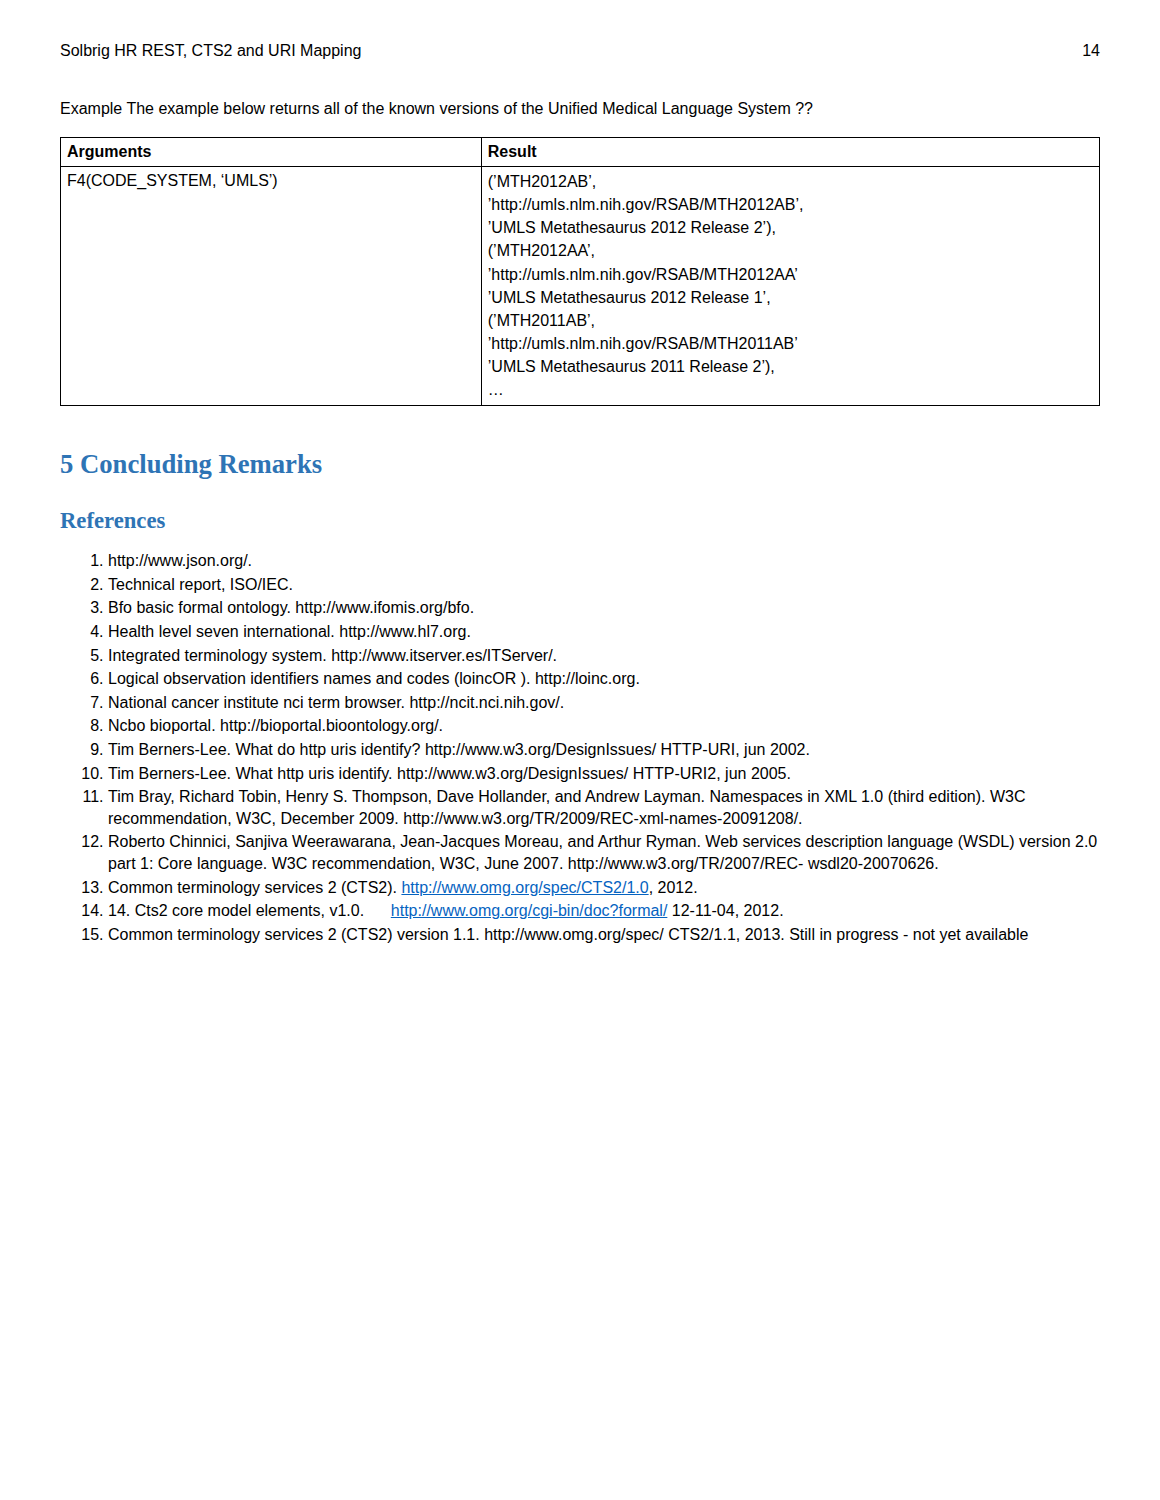Solbrig HR REST, CTS2 and URI Mapping 14
Example The example below returns all of the known versions of the Unified Medical Language System ??
| Arguments | Result |
| --- | --- |
| F4(CODE_SYSTEM, ‘UMLS’) | (’MTH2012AB’, ’http://umls.nlm.nih.gov/RSAB/MTH2012AB’, ’UMLS Metathesaurus 2012 Release 2’), (’MTH2012AA’, ’http://umls.nlm.nih.gov/RSAB/MTH2012AA’ ’UMLS Metathesaurus 2012 Release 1’, (’MTH2011AB’, ’http://umls.nlm.nih.gov/RSAB/MTH2011AB’ ’UMLS Metathesaurus 2011 Release 2’), … |
5 Concluding Remarks
References
http://www.json.org/.
Technical report, ISO/IEC.
Bfo basic formal ontology. http://www.ifomis.org/bfo.
Health level seven international. http://www.hl7.org.
Integrated terminology system. http://www.itserver.es/ITServer/.
Logical observation identifiers names and codes (loincOR ). http://loinc.org.
National cancer institute nci term browser. http://ncit.nci.nih.gov/.
Ncbo bioportal. http://bioportal.bioontology.org/.
Tim Berners-Lee. What do http uris identify? http://www.w3.org/DesignIssues/ HTTP-URI, jun 2002.
Tim Berners-Lee. What http uris identify. http://www.w3.org/DesignIssues/ HTTP-URI2, jun 2005.
Tim Bray, Richard Tobin, Henry S. Thompson, Dave Hollander, and Andrew Layman. Namespaces in XML 1.0 (third edition). W3C recommendation, W3C, December 2009. http://www.w3.org/TR/2009/REC-xml-names-20091208/.
Roberto Chinnici, Sanjiva Weerawarana, Jean-Jacques Moreau, and Arthur Ryman. Web services description language (WSDL) version 2.0 part 1: Core language. W3C recommendation, W3C, June 2007. http://www.w3.org/TR/2007/REC- wsdl20-20070626.
Common terminology services 2 (CTS2). http://www.omg.org/spec/CTS2/1.0, 2012.
14. Cts2 core model elements, v1.0. http://www.omg.org/cgi-bin/doc?formal/ 12-11-04, 2012.
Common terminology services 2 (CTS2) version 1.1. http://www.omg.org/spec/ CTS2/1.1, 2013. Still in progress - not yet available